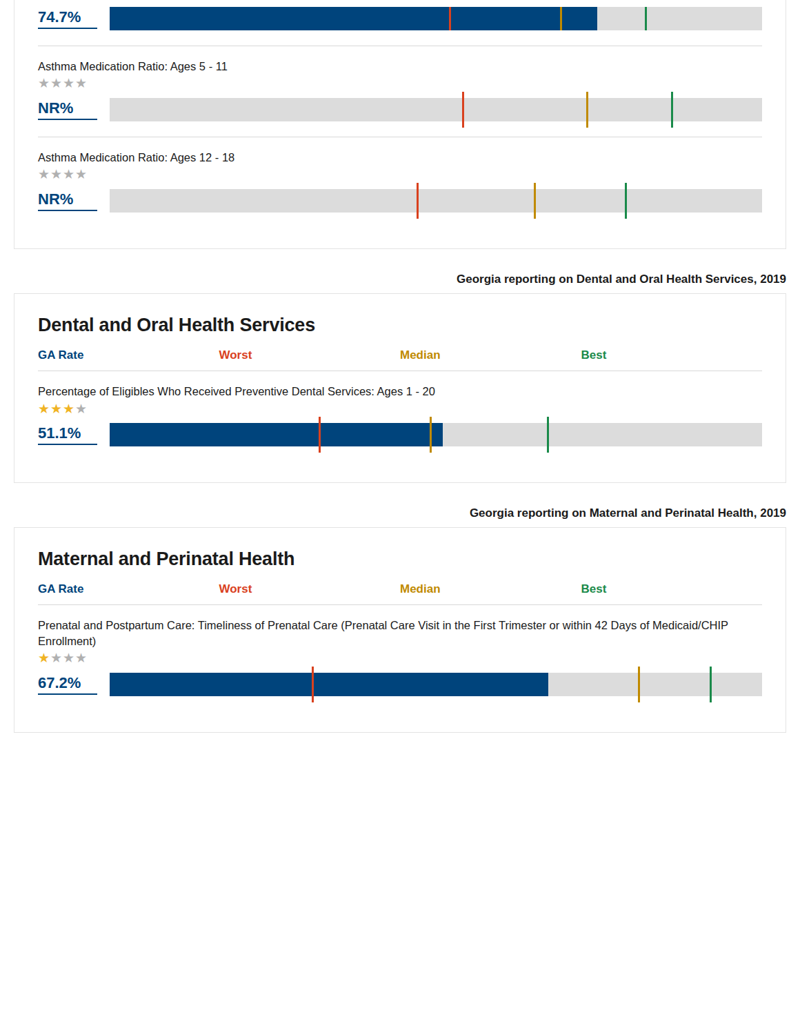74.7%
Asthma Medication Ratio: Ages 5 - 11
★★★★
NR%
Asthma Medication Ratio: Ages 12 - 18
★★★★
NR%
Georgia reporting on Dental and Oral Health Services, 2019
Dental and Oral Health Services
GA Rate Worst Median Best
Percentage of Eligibles Who Received Preventive Dental Services: Ages 1 - 20
★★★★
51.1%
Georgia reporting on Maternal and Perinatal Health, 2019
Maternal and Perinatal Health
GA Rate Worst Median Best
Prenatal and Postpartum Care: Timeliness of Prenatal Care (Prenatal Care Visit in the First Trimester or within 42 Days of Medicaid/CHIP Enrollment)
★★★★
67.2%